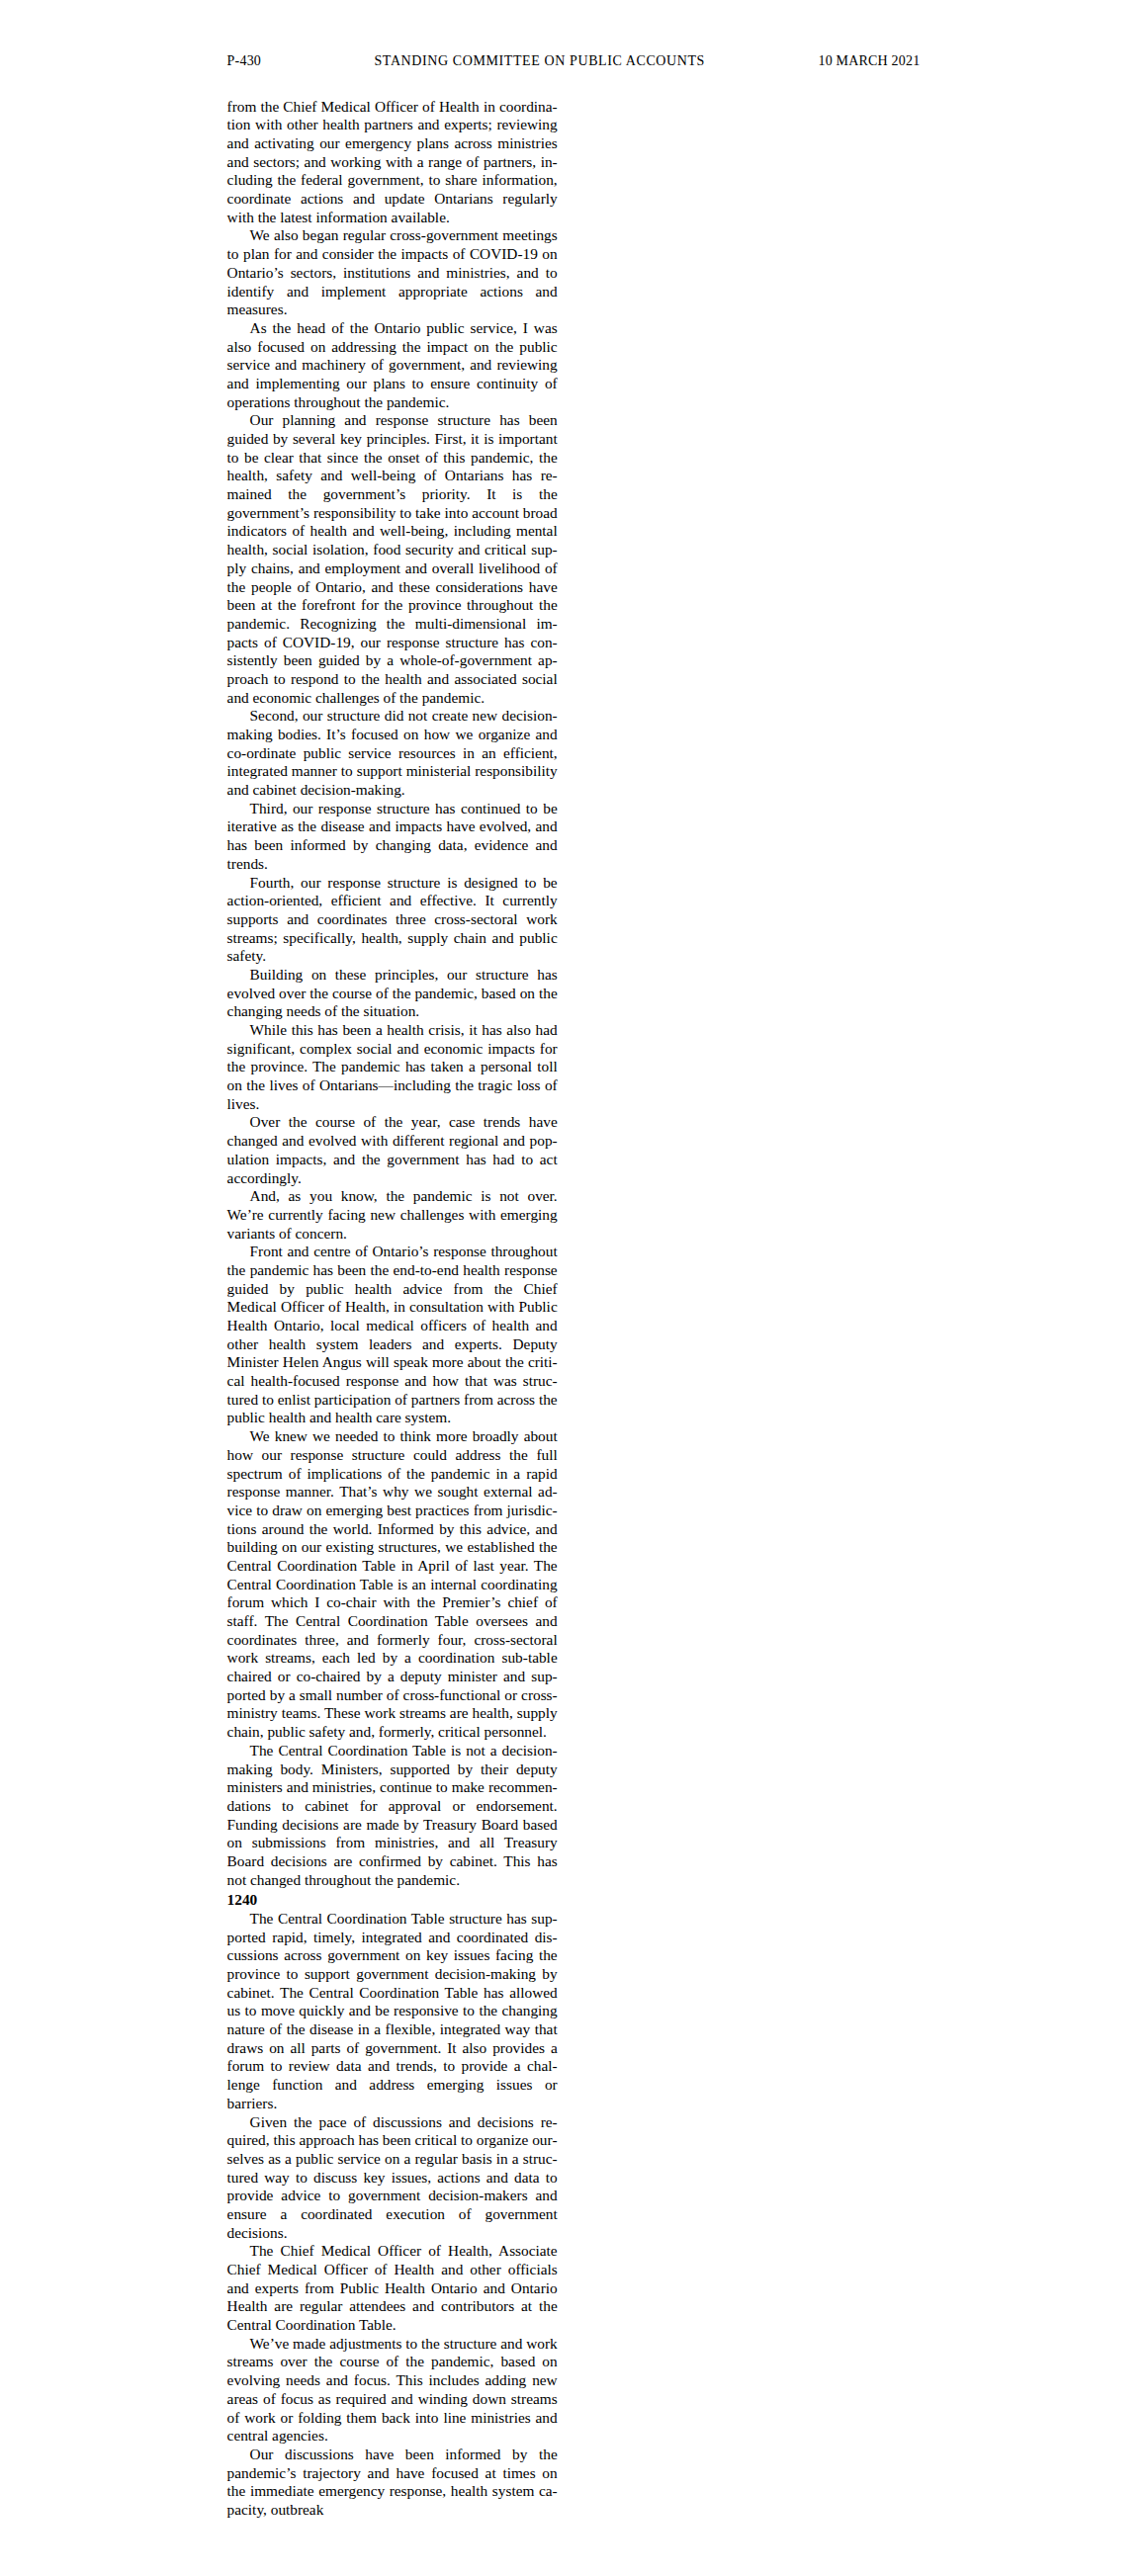P-430 STANDING COMMITTEE ON PUBLIC ACCOUNTS 10 MARCH 2021
from the Chief Medical Officer of Health in coordination with other health partners and experts; reviewing and activating our emergency plans across ministries and sectors; and working with a range of partners, including the federal government, to share information, coordinate actions and update Ontarians regularly with the latest information available.
We also began regular cross-government meetings to plan for and consider the impacts of COVID-19 on Ontario’s sectors, institutions and ministries, and to identify and implement appropriate actions and measures.
As the head of the Ontario public service, I was also focused on addressing the impact on the public service and machinery of government, and reviewing and implementing our plans to ensure continuity of operations throughout the pandemic.
Our planning and response structure has been guided by several key principles. First, it is important to be clear that since the onset of this pandemic, the health, safety and well-being of Ontarians has remained the government’s priority. It is the government’s responsibility to take into account broad indicators of health and well-being, including mental health, social isolation, food security and critical supply chains, and employment and overall livelihood of the people of Ontario, and these considerations have been at the forefront for the province throughout the pandemic. Recognizing the multi-dimensional impacts of COVID-19, our response structure has consistently been guided by a whole-of-government approach to respond to the health and associated social and economic challenges of the pandemic.
Second, our structure did not create new decision-making bodies. It’s focused on how we organize and co-ordinate public service resources in an efficient, integrated manner to support ministerial responsibility and cabinet decision-making.
Third, our response structure has continued to be iterative as the disease and impacts have evolved, and has been informed by changing data, evidence and trends.
Fourth, our response structure is designed to be action-oriented, efficient and effective. It currently supports and coordinates three cross-sectoral work streams; specifically, health, supply chain and public safety.
Building on these principles, our structure has evolved over the course of the pandemic, based on the changing needs of the situation.
While this has been a health crisis, it has also had significant, complex social and economic impacts for the province. The pandemic has taken a personal toll on the lives of Ontarians—including the tragic loss of lives.
Over the course of the year, case trends have changed and evolved with different regional and population impacts, and the government has had to act accordingly.
And, as you know, the pandemic is not over. We’re currently facing new challenges with emerging variants of concern.
Front and centre of Ontario’s response throughout the pandemic has been the end-to-end health response guided by public health advice from the Chief Medical Officer of Health, in consultation with Public Health Ontario, local medical officers of health and other health system leaders and experts. Deputy Minister Helen Angus will speak more about the critical health-focused response and how that was structured to enlist participation of partners from across the public health and health care system.
We knew we needed to think more broadly about how our response structure could address the full spectrum of implications of the pandemic in a rapid response manner. That’s why we sought external advice to draw on emerging best practices from jurisdictions around the world. Informed by this advice, and building on our existing structures, we established the Central Coordination Table in April of last year. The Central Coordination Table is an internal coordinating forum which I co-chair with the Premier’s chief of staff. The Central Coordination Table oversees and coordinates three, and formerly four, cross-sectoral work streams, each led by a coordination sub-table chaired or co-chaired by a deputy minister and supported by a small number of cross-functional or cross-ministry teams. These work streams are health, supply chain, public safety and, formerly, critical personnel.
The Central Coordination Table is not a decision-making body. Ministers, supported by their deputy ministers and ministries, continue to make recommendations to cabinet for approval or endorsement. Funding decisions are made by Treasury Board based on submissions from ministries, and all Treasury Board decisions are confirmed by cabinet. This has not changed throughout the pandemic.
1240
The Central Coordination Table structure has supported rapid, timely, integrated and coordinated discussions across government on key issues facing the province to support government decision-making by cabinet. The Central Coordination Table has allowed us to move quickly and be responsive to the changing nature of the disease in a flexible, integrated way that draws on all parts of government. It also provides a forum to review data and trends, to provide a challenge function and address emerging issues or barriers.
Given the pace of discussions and decisions required, this approach has been critical to organize ourselves as a public service on a regular basis in a structured way to discuss key issues, actions and data to provide advice to government decision-makers and ensure a coordinated execution of government decisions.
The Chief Medical Officer of Health, Associate Chief Medical Officer of Health and other officials and experts from Public Health Ontario and Ontario Health are regular attendees and contributors at the Central Coordination Table.
We’ve made adjustments to the structure and work streams over the course of the pandemic, based on evolving needs and focus. This includes adding new areas of focus as required and winding down streams of work or folding them back into line ministries and central agencies.
Our discussions have been informed by the pandemic’s trajectory and have focused at times on the immediate emergency response, health system capacity, outbreak